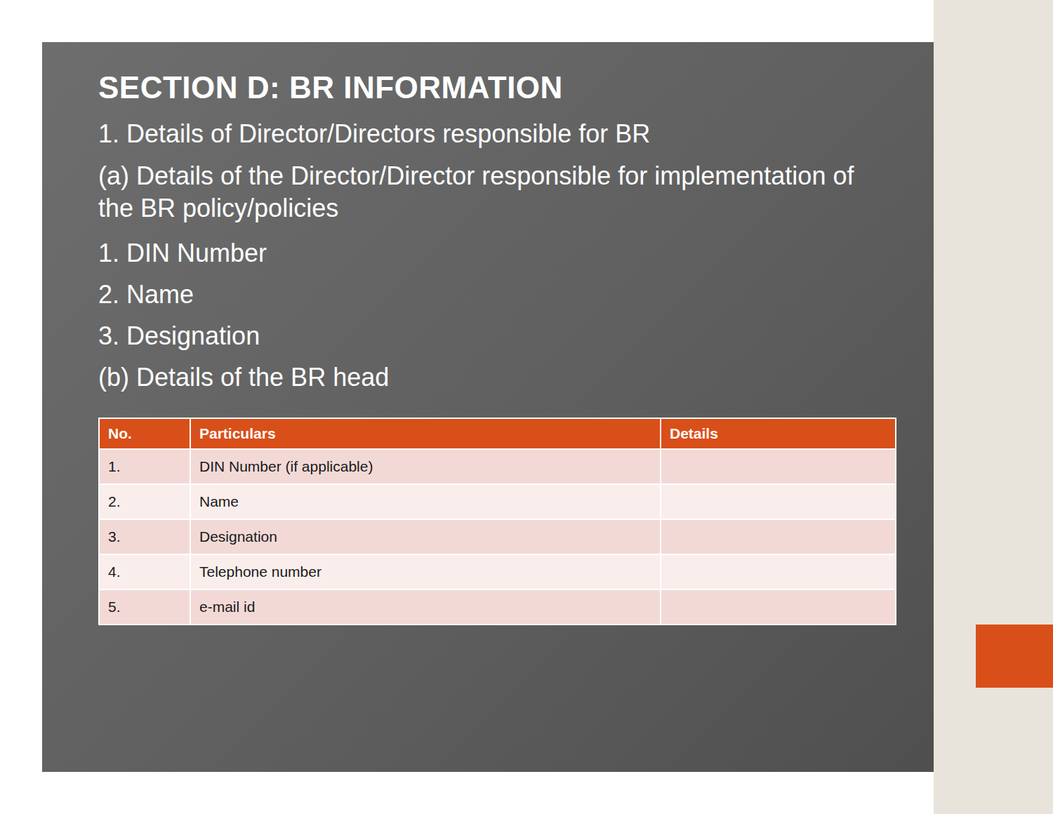SECTION D: BR INFORMATION
1. Details of Director/Directors responsible for BR
(a) Details of the Director/Director responsible for implementation of the BR policy/policies
1. DIN Number
2. Name
3. Designation
(b) Details of the BR head
| No. | Particulars | Details |
| --- | --- | --- |
| 1. | DIN Number (if applicable) | |
| 2. | Name | |
| 3. | Designation | |
| 4. | Telephone number | |
| 5. | e-mail id | |